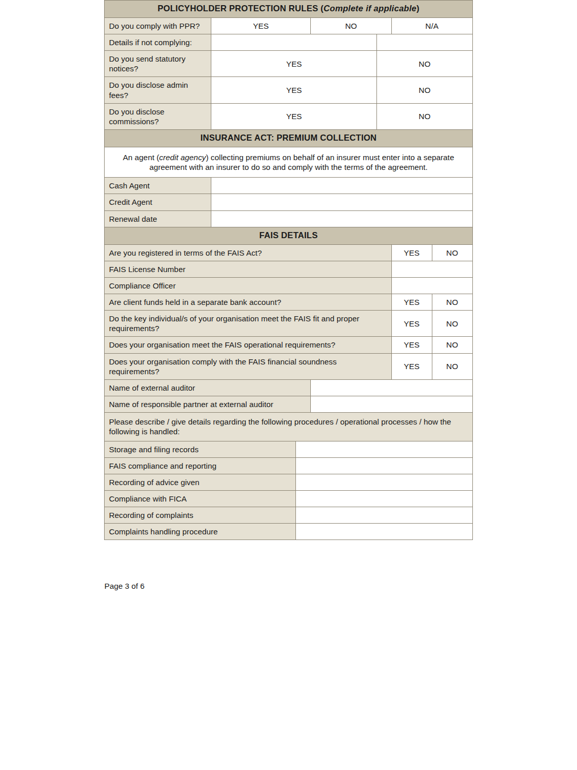| POLICYHOLDER PROTECTION RULES ( Complete if applicable ) |
| Do you comply with PPR? | YES | NO | N/A |
| Details if not complying: | | |
| Do you send statutory notices? | YES | NO |
| Do you disclose admin fees? | YES | NO |
| Do you disclose commissions? | YES | NO |
| INSURANCE ACT: PREMIUM COLLECTION |
| An agent ( credit agency ) collecting premiums on behalf of an insurer must enter into a separate agreement with an insurer to do so and comply with the terms of the agreement. |
| Cash Agent | |
| Credit Agent | |
| Renewal date | |
| FAIS DETAILS |
| Are you registered in terms of the FAIS Act? | YES | NO |
| FAIS License Number | |
| Compliance Officer | |
| Are client funds held in a separate bank account? | YES | NO |
| Do the key individual/s of your organisation meet the FAIS fit and proper requirements? | YES | NO |
| Does your organisation meet the FAIS operational requirements? | YES | NO |
| Does your organisation comply with the FAIS financial soundness requirements? | YES | NO |
| Name of external auditor | |
| Name of responsible partner at external auditor | |
| Please describe / give details regarding the following procedures / operational processes / how the following is handled: |
| Storage and filing records | |
| FAIS compliance and reporting | |
| Recording of advice given | |
| Compliance with FICA | |
| Recording of complaints | |
| Complaints handling procedure | |
Page 3 of 6